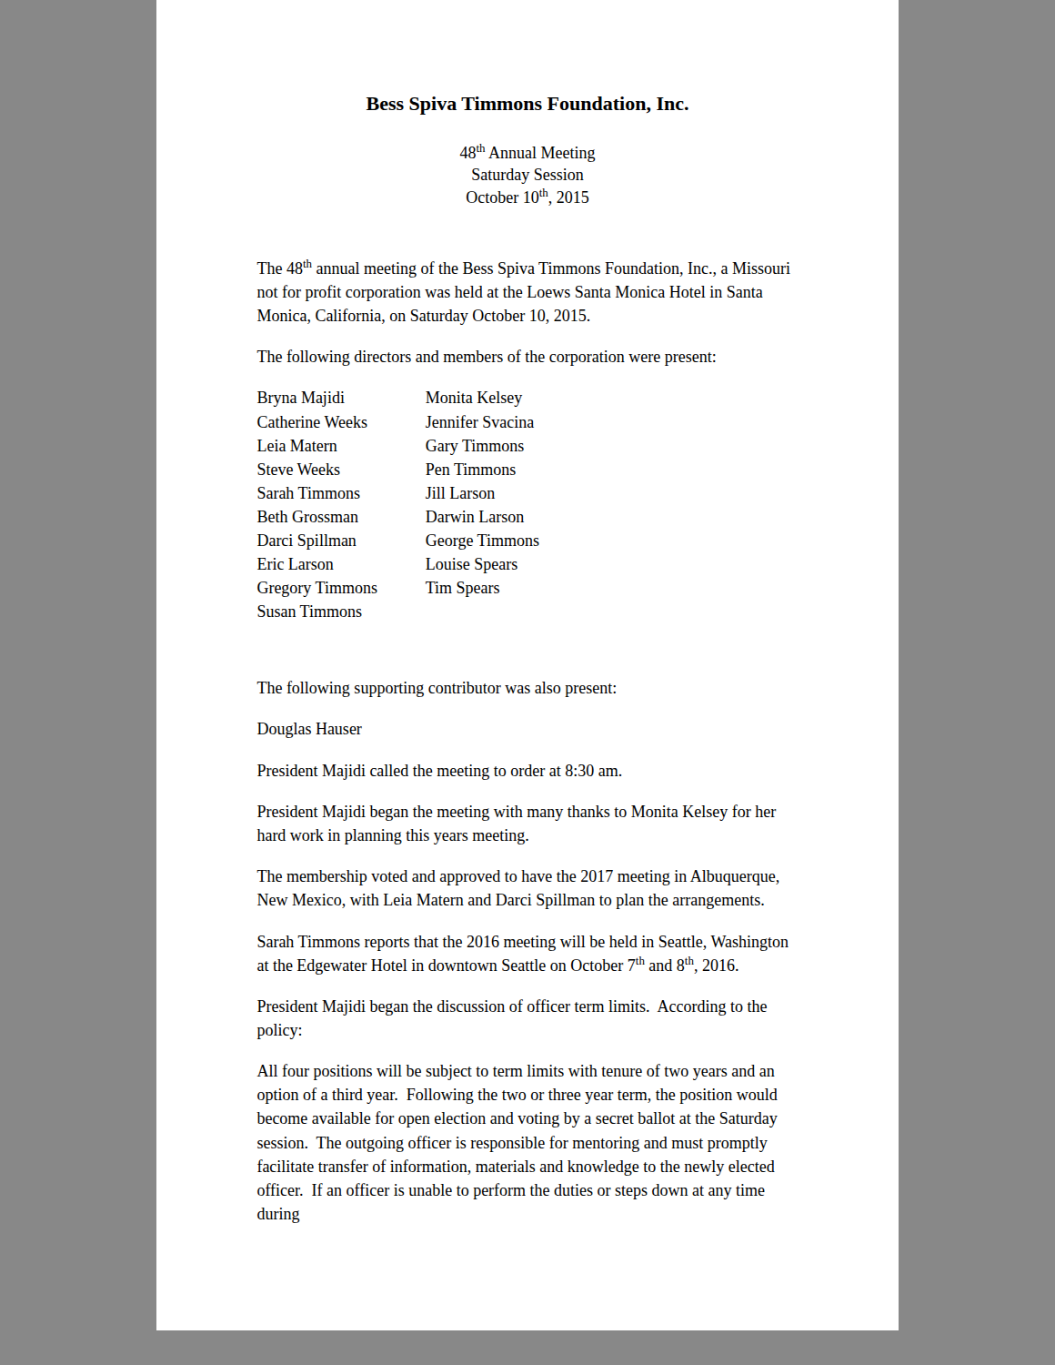Bess Spiva Timmons Foundation, Inc.
48th Annual Meeting
Saturday Session
October 10th, 2015
The 48th annual meeting of the Bess Spiva Timmons Foundation, Inc., a Missouri not for profit corporation was held at the Loews Santa Monica Hotel in Santa Monica, California, on Saturday October 10, 2015.
The following directors and members of the corporation were present:
| Bryna Majidi | Monita Kelsey |
| Catherine Weeks | Jennifer Svacina |
| Leia Matern | Gary Timmons |
| Steve Weeks | Pen Timmons |
| Sarah Timmons | Jill Larson |
| Beth Grossman | Darwin Larson |
| Darci Spillman | George Timmons |
| Eric Larson | Louise Spears |
| Gregory Timmons | Tim Spears |
| Susan Timmons | |
The following supporting contributor was also present:
Douglas Hauser
President Majidi called the meeting to order at 8:30 am.
President Majidi began the meeting with many thanks to Monita Kelsey for her hard work in planning this years meeting.
The membership voted and approved to have the 2017 meeting in Albuquerque, New Mexico, with Leia Matern and Darci Spillman to plan the arrangements.
Sarah Timmons reports that the 2016 meeting will be held in Seattle, Washington at the Edgewater Hotel in downtown Seattle on October 7th and 8th, 2016.
President Majidi began the discussion of officer term limits. According to the policy:
All four positions will be subject to term limits with tenure of two years and an option of a third year. Following the two or three year term, the position would become available for open election and voting by a secret ballot at the Saturday session. The outgoing officer is responsible for mentoring and must promptly facilitate transfer of information, materials and knowledge to the newly elected officer. If an officer is unable to perform the duties or steps down at any time during